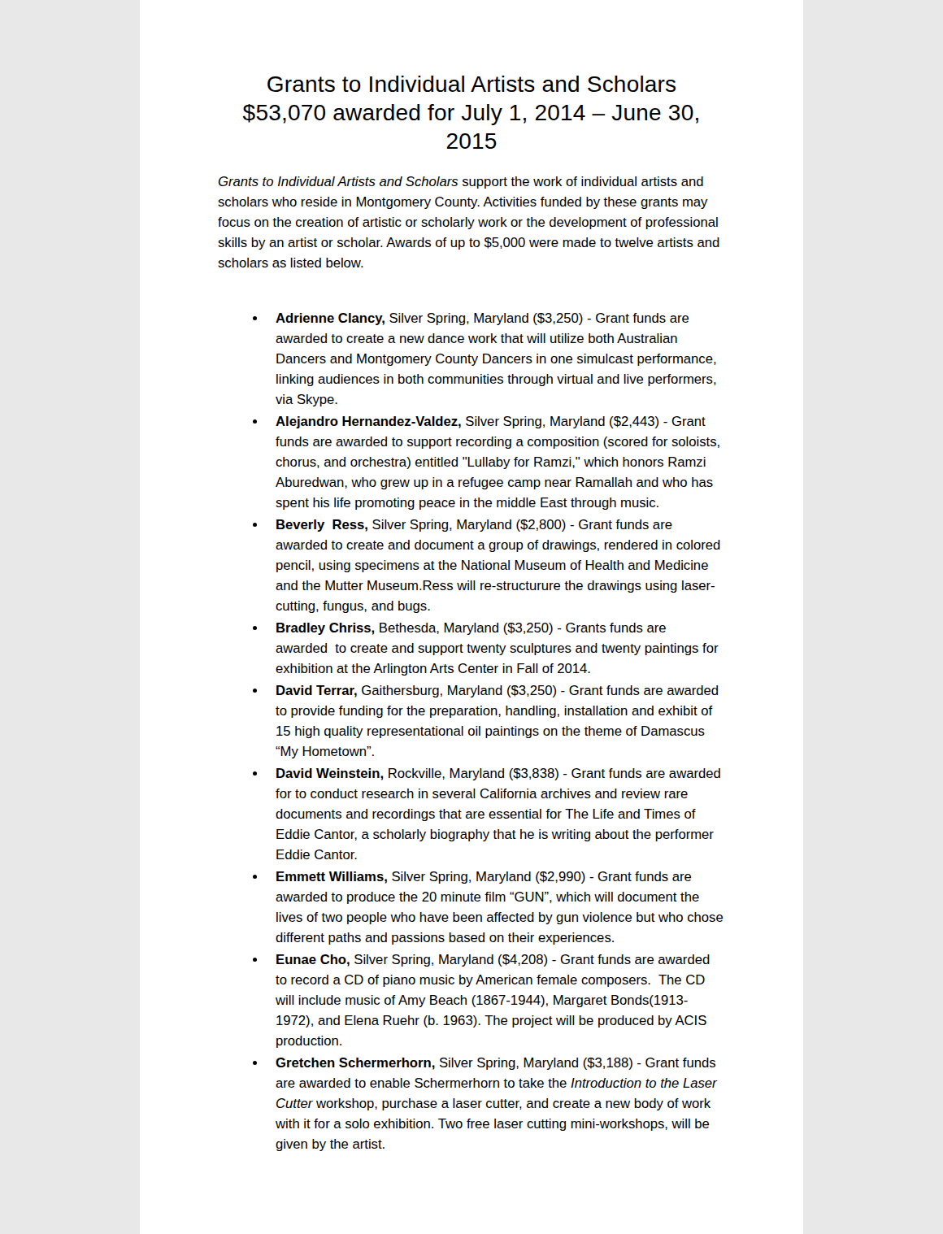Grants to Individual Artists and Scholars $53,070 awarded for July 1, 2014 – June 30, 2015
Grants to Individual Artists and Scholars support the work of individual artists and scholars who reside in Montgomery County. Activities funded by these grants may focus on the creation of artistic or scholarly work or the development of professional skills by an artist or scholar. Awards of up to $5,000 were made to twelve artists and scholars as listed below.
Adrienne Clancy, Silver Spring, Maryland ($3,250) - Grant funds are awarded to create a new dance work that will utilize both Australian Dancers and Montgomery County Dancers in one simulcast performance, linking audiences in both communities through virtual and live performers, via Skype.
Alejandro Hernandez-Valdez, Silver Spring, Maryland ($2,443) - Grant funds are awarded to support recording a composition (scored for soloists, chorus, and orchestra) entitled "Lullaby for Ramzi," which honors Ramzi Aburedwan, who grew up in a refugee camp near Ramallah and who has spent his life promoting peace in the middle East through music.
Beverly Ress, Silver Spring, Maryland ($2,800) - Grant funds are awarded to create and document a group of drawings, rendered in colored pencil, using specimens at the National Museum of Health and Medicine and the Mutter Museum.Ress will re-structurure the drawings using laser-cutting, fungus, and bugs.
Bradley Chriss, Bethesda, Maryland ($3,250) - Grants funds are awarded to create and support twenty sculptures and twenty paintings for exhibition at the Arlington Arts Center in Fall of 2014.
David Terrar, Gaithersburg, Maryland ($3,250) - Grant funds are awarded to provide funding for the preparation, handling, installation and exhibit of 15 high quality representational oil paintings on the theme of Damascus “My Hometown”.
David Weinstein, Rockville, Maryland ($3,838) - Grant funds are awarded for to conduct research in several California archives and review rare documents and recordings that are essential for The Life and Times of Eddie Cantor, a scholarly biography that he is writing about the performer Eddie Cantor.
Emmett Williams, Silver Spring, Maryland ($2,990) - Grant funds are awarded to produce the 20 minute film “GUN”, which will document the lives of two people who have been affected by gun violence but who chose different paths and passions based on their experiences.
Eunae Cho, Silver Spring, Maryland ($4,208) - Grant funds are awarded to record a CD of piano music by American female composers. The CD will include music of Amy Beach (1867-1944), Margaret Bonds(1913-1972), and Elena Ruehr (b. 1963). The project will be produced by ACIS production.
Gretchen Schermerhorn, Silver Spring, Maryland ($3,188) - Grant funds are awarded to enable Schermerhorn to take the Introduction to the Laser Cutter workshop, purchase a laser cutter, and create a new body of work with it for a solo exhibition. Two free laser cutting mini-workshops, will be given by the artist.